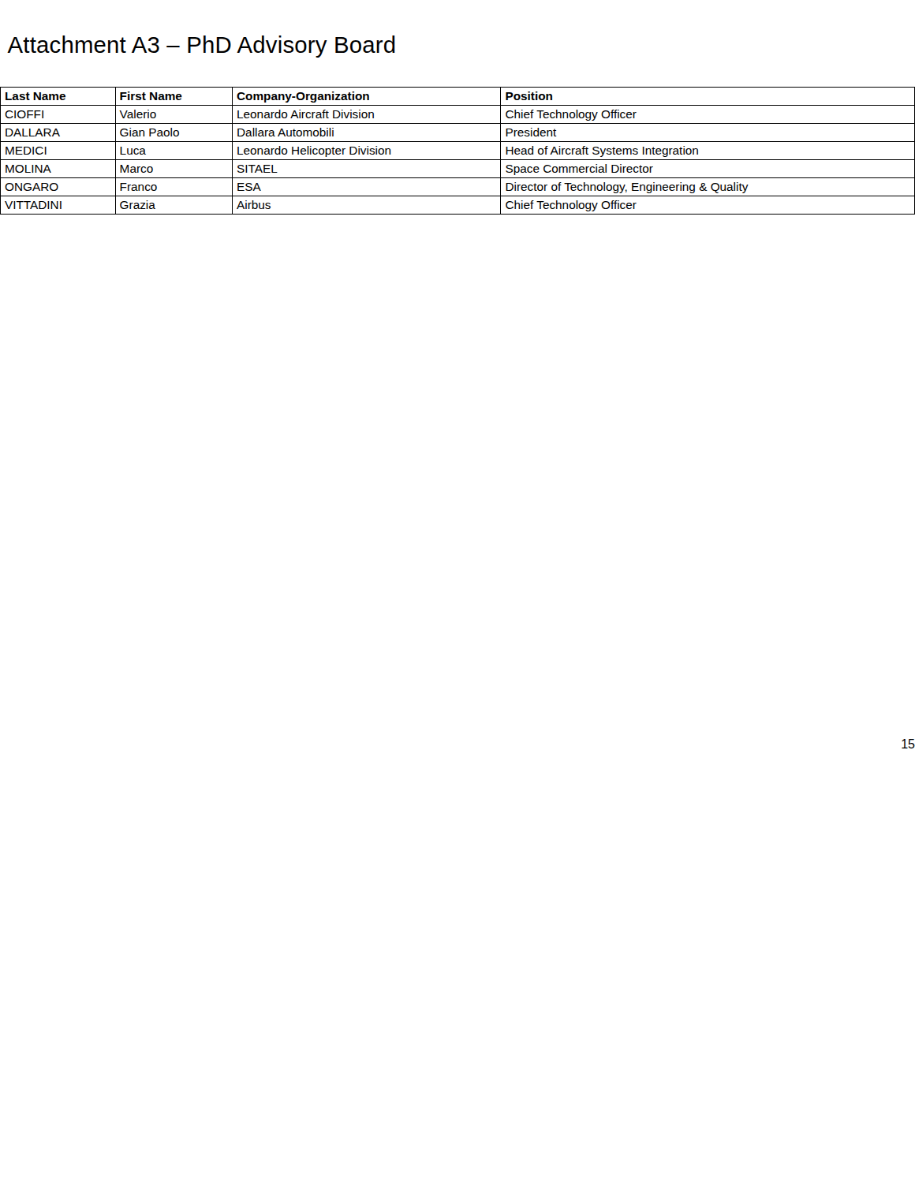Attachment A3 – PhD Advisory Board
| Last Name | First Name | Company-Organization | Position |
| --- | --- | --- | --- |
| CIOFFI | Valerio | Leonardo Aircraft Division | Chief Technology Officer |
| DALLARA | Gian Paolo | Dallara Automobili | President |
| MEDICI | Luca | Leonardo Helicopter Division | Head of Aircraft Systems Integration |
| MOLINA | Marco | SITAEL | Space Commercial Director |
| ONGARO | Franco | ESA | Director of Technology, Engineering & Quality |
| VITTADINI | Grazia | Airbus | Chief Technology Officer |
15